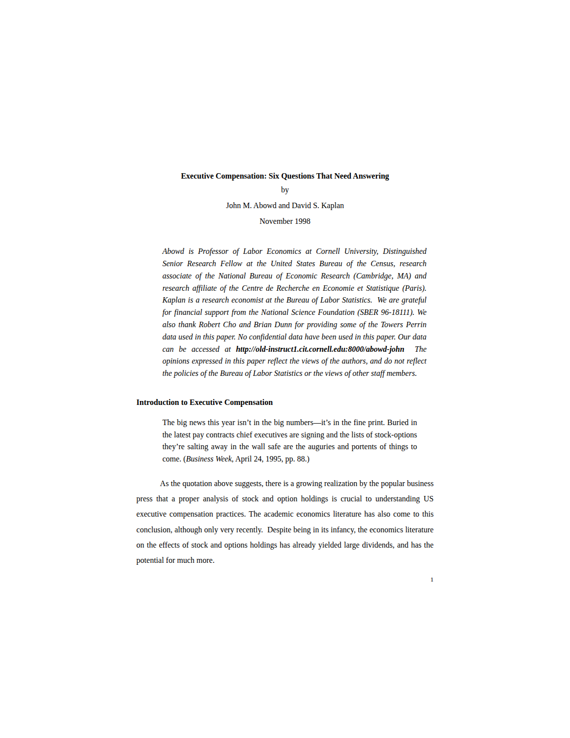Executive Compensation: Six Questions That Need Answering
by
John M. Abowd and David S. Kaplan
November 1998
Abowd is Professor of Labor Economics at Cornell University, Distinguished Senior Research Fellow at the United States Bureau of the Census, research associate of the National Bureau of Economic Research (Cambridge, MA) and research affiliate of the Centre de Recherche en Economie et Statistique (Paris). Kaplan is a research economist at the Bureau of Labor Statistics. We are grateful for financial support from the National Science Foundation (SBER 96-18111). We also thank Robert Cho and Brian Dunn for providing some of the Towers Perrin data used in this paper. No confidential data have been used in this paper. Our data can be accessed at http://old-instruct1.cit.cornell.edu:8000/abowd-john The opinions expressed in this paper reflect the views of the authors, and do not reflect the policies of the Bureau of Labor Statistics or the views of other staff members.
Introduction to Executive Compensation
The big news this year isn’t in the big numbers—it’s in the fine print. Buried in the latest pay contracts chief executives are signing and the lists of stock-options they’re salting away in the wall safe are the auguries and portents of things to come. (Business Week, April 24, 1995, pp. 88.)
As the quotation above suggests, there is a growing realization by the popular business press that a proper analysis of stock and option holdings is crucial to understanding US executive compensation practices. The academic economics literature has also come to this conclusion, although only very recently. Despite being in its infancy, the economics literature on the effects of stock and options holdings has already yielded large dividends, and has the potential for much more.
1